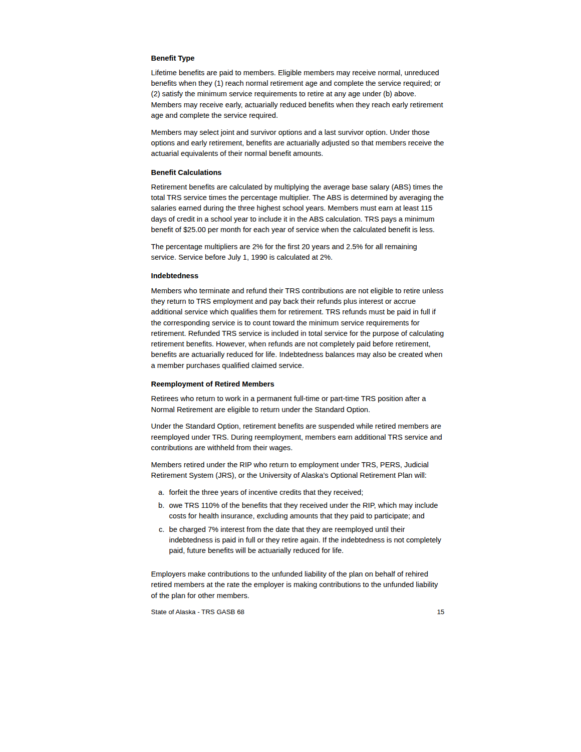Benefit Type
Lifetime benefits are paid to members. Eligible members may receive normal, unreduced benefits when they (1) reach normal retirement age and complete the service required; or (2) satisfy the minimum service requirements to retire at any age under (b) above. Members may receive early, actuarially reduced benefits when they reach early retirement age and complete the service required.
Members may select joint and survivor options and a last survivor option. Under those options and early retirement, benefits are actuarially adjusted so that members receive the actuarial equivalents of their normal benefit amounts.
Benefit Calculations
Retirement benefits are calculated by multiplying the average base salary (ABS) times the total TRS service times the percentage multiplier. The ABS is determined by averaging the salaries earned during the three highest school years. Members must earn at least 115 days of credit in a school year to include it in the ABS calculation. TRS pays a minimum benefit of $25.00 per month for each year of service when the calculated benefit is less.
The percentage multipliers are 2% for the first 20 years and 2.5% for all remaining service. Service before July 1, 1990 is calculated at 2%.
Indebtedness
Members who terminate and refund their TRS contributions are not eligible to retire unless they return to TRS employment and pay back their refunds plus interest or accrue additional service which qualifies them for retirement. TRS refunds must be paid in full if the corresponding service is to count toward the minimum service requirements for retirement. Refunded TRS service is included in total service for the purpose of calculating retirement benefits. However, when refunds are not completely paid before retirement, benefits are actuarially reduced for life. Indebtedness balances may also be created when a member purchases qualified claimed service.
Reemployment of Retired Members
Retirees who return to work in a permanent full-time or part-time TRS position after a Normal Retirement are eligible to return under the Standard Option.
Under the Standard Option, retirement benefits are suspended while retired members are reemployed under TRS. During reemployment, members earn additional TRS service and contributions are withheld from their wages.
Members retired under the RIP who return to employment under TRS, PERS, Judicial Retirement System (JRS), or the University of Alaska’s Optional Retirement Plan will:
forfeit the three years of incentive credits that they received;
owe TRS 110% of the benefits that they received under the RIP, which may include costs for health insurance, excluding amounts that they paid to participate; and
be charged 7% interest from the date that they are reemployed until their indebtedness is paid in full or they retire again. If the indebtedness is not completely paid, future benefits will be actuarially reduced for life.
Employers make contributions to the unfunded liability of the plan on behalf of rehired retired members at the rate the employer is making contributions to the unfunded liability of the plan for other members.
State of Alaska - TRS GASB 68 15